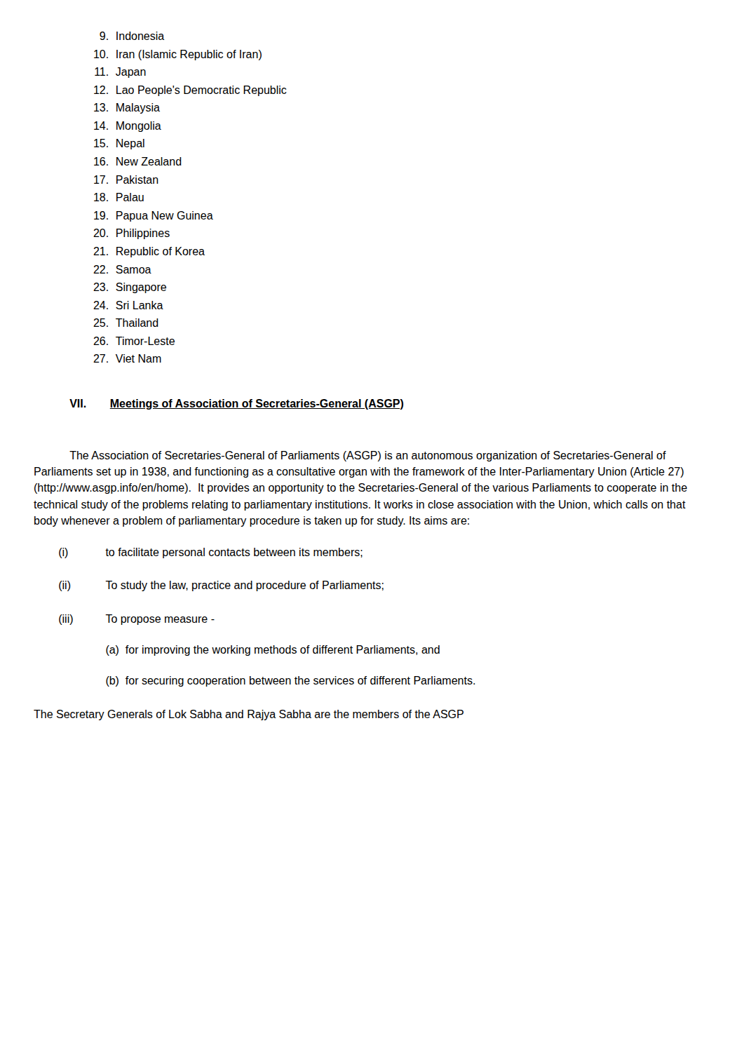9. Indonesia
10. Iran (Islamic Republic of Iran)
11. Japan
12. Lao People's Democratic Republic
13. Malaysia
14. Mongolia
15. Nepal
16. New Zealand
17. Pakistan
18. Palau
19. Papua New Guinea
20. Philippines
21. Republic of Korea
22. Samoa
23. Singapore
24. Sri Lanka
25. Thailand
26. Timor-Leste
27. Viet Nam
VII. Meetings of Association of Secretaries-General (ASGP)
The Association of Secretaries-General of Parliaments (ASGP) is an autonomous organization of Secretaries-General of Parliaments set up in 1938, and functioning as a consultative organ with the framework of the Inter-Parliamentary Union (Article 27) (http://www.asgp.info/en/home). It provides an opportunity to the Secretaries-General of the various Parliaments to cooperate in the technical study of the problems relating to parliamentary institutions. It works in close association with the Union, which calls on that body whenever a problem of parliamentary procedure is taken up for study. Its aims are:
(i) to facilitate personal contacts between its members;
(ii) To study the law, practice and procedure of Parliaments;
(iii) To propose measure -
(a) for improving the working methods of different Parliaments, and
(b) for securing cooperation between the services of different Parliaments.
The Secretary Generals of Lok Sabha and Rajya Sabha are the members of the ASGP